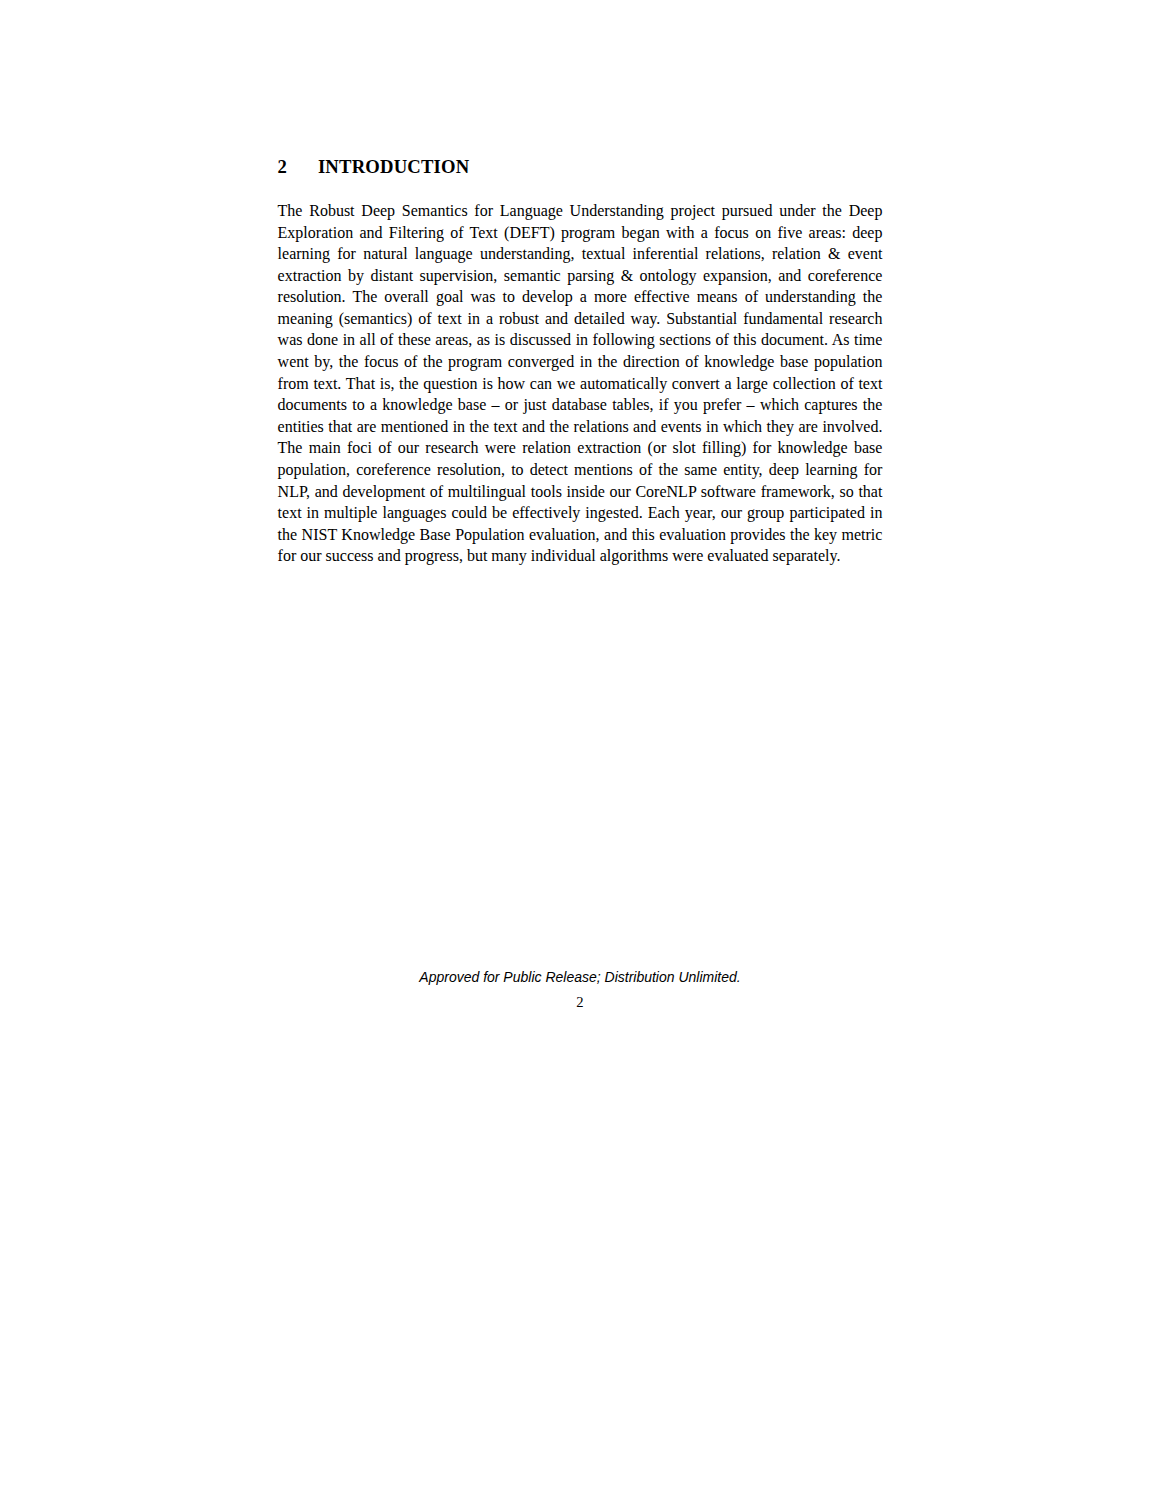2 INTRODUCTION
The Robust Deep Semantics for Language Understanding project pursued under the Deep Exploration and Filtering of Text (DEFT) program began with a focus on five areas: deep learning for natural language understanding, textual inferential relations, relation & event extraction by distant supervision, semantic parsing & ontology expansion, and coreference resolution. The overall goal was to develop a more effective means of understanding the meaning (semantics) of text in a robust and detailed way. Substantial fundamental research was done in all of these areas, as is discussed in following sections of this document. As time went by, the focus of the program converged in the direction of knowledge base population from text. That is, the question is how can we automatically convert a large collection of text documents to a knowledge base – or just database tables, if you prefer – which captures the entities that are mentioned in the text and the relations and events in which they are involved. The main foci of our research were relation extraction (or slot filling) for knowledge base population, coreference resolution, to detect mentions of the same entity, deep learning for NLP, and development of multilingual tools inside our CoreNLP software framework, so that text in multiple languages could be effectively ingested. Each year, our group participated in the NIST Knowledge Base Population evaluation, and this evaluation provides the key metric for our success and progress, but many individual algorithms were evaluated separately.
Approved for Public Release; Distribution Unlimited.
2